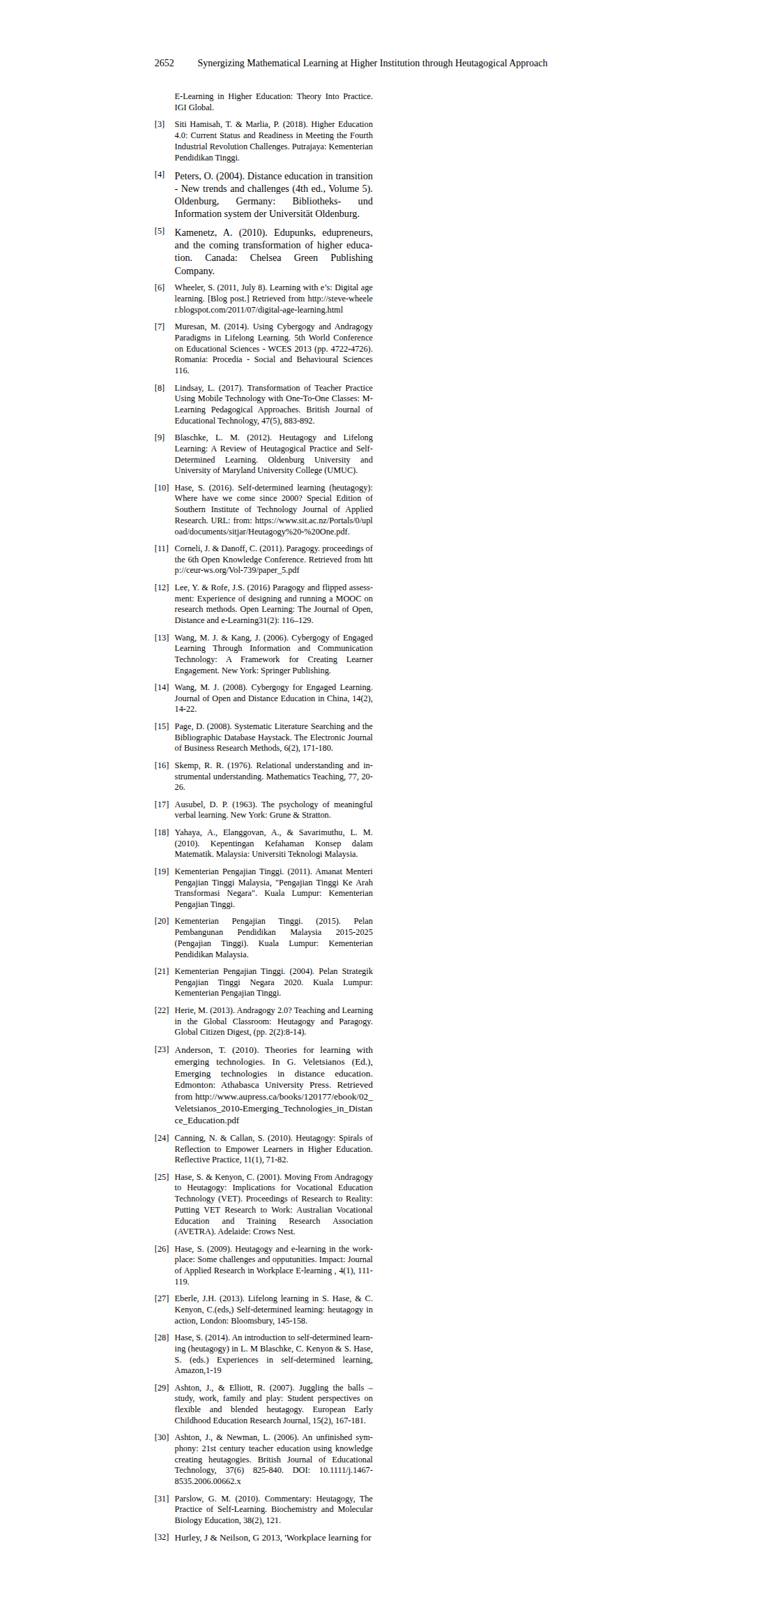2652 Synergizing Mathematical Learning at Higher Institution through Heutagogical Approach
E-Learning in Higher Education: Theory Into Practice. IGI Global.
[3] Siti Hamisah, T. & Marlia, P. (2018). Higher Education 4.0: Current Status and Readiness in Meeting the Fourth Industrial Revolution Challenges. Putrajaya: Kementerian Pendidikan Tinggi.
[4] Peters, O. (2004). Distance education in transition - New trends and challenges (4th ed., Volume 5). Oldenburg, Germany: Bibliotheks- und Information system der Universität Oldenburg.
[5] Kamenetz, A. (2010). Edupunks, edupreneurs, and the coming transformation of higher education. Canada: Chelsea Green Publishing Company.
[6] Wheeler, S. (2011, July 8). Learning with e’s: Digital age learning. [Blog post.] Retrieved from http://steve-wheeler.blogspot.com/2011/07/digital-age-learning.html
[7] Muresan, M. (2014). Using Cybergogy and Andragogy Paradigms in Lifelong Learning. 5th World Conference on Educational Sciences - WCES 2013 (pp. 4722-4726). Romania: Procedia - Social and Behavioural Sciences 116.
[8] Lindsay, L. (2017). Transformation of Teacher Practice Using Mobile Technology with One-To-One Classes: M-Learning Pedagogical Approaches. British Journal of Educational Technology, 47(5), 883-892.
[9] Blaschke, L. M. (2012). Heutagogy and Lifelong Learning: A Review of Heutagogical Practice and Self-Determined Learning. Oldenburg University and University of Maryland University College (UMUC).
[10] Hase, S. (2016). Self-determined learning (heutagogy): Where have we come since 2000? Special Edition of Southern Institute of Technology Journal of Applied Research. URL: from: https://www.sit.ac.nz/Portals/0/upload/documents/sitjar/Heutagogy%20-%20One.pdf.
[11] Corneli, J. & Danoff, C. (2011). Paragogy. proceedings of the 6th Open Knowledge Conference. Retrieved from http://ceur-ws.org/Vol-739/paper_5.pdf
[12] Lee, Y. & Rofe, J.S. (2016) Paragogy and flipped assessment: Experience of designing and running a MOOC on research methods. Open Learning: The Journal of Open, Distance and e-Learning31(2): 116–129.
[13] Wang, M. J. & Kang, J. (2006). Cybergogy of Engaged Learning Through Information and Communication Technology: A Framework for Creating Learner Engagement. New York: Springer Publishing.
[14] Wang, M. J. (2008). Cybergogy for Engaged Learning. Journal of Open and Distance Education in China, 14(2), 14-22.
[15] Page, D. (2008). Systematic Literature Searching and the Bibliographic Database Haystack. The Electronic Journal of Business Research Methods, 6(2), 171-180.
[16] Skemp, R. R. (1976). Relational understanding and instrumental understanding. Mathematics Teaching, 77, 20-26.
[17] Ausubel, D. P. (1963). The psychology of meaningful verbal learning. New York: Grune & Stratton.
[18] Yahaya, A., Elanggovan, A., & Savarimuthu, L. M. (2010). Kepentingan Kefahaman Konsep dalam Matematik. Malaysia: Universiti Teknologi Malaysia.
[19] Kementerian Pengajian Tinggi. (2011). Amanat Menteri Pengajian Tinggi Malaysia, "Pengajian Tinggi Ke Arah Transformasi Negara". Kuala Lumpur: Kementerian Pengajian Tinggi.
[20] Kementerian Pengajian Tinggi. (2015). Pelan Pembangunan Pendidikan Malaysia 2015-2025 (Pengajian Tinggi). Kuala Lumpur: Kementerian Pendidikan Malaysia.
[21] Kementerian Pengajian Tinggi. (2004). Pelan Strategik Pengajian Tinggi Negara 2020. Kuala Lumpur: Kementerian Pengajian Tinggi.
[22] Herie, M. (2013). Andragogy 2.0? Teaching and Learning in the Global Classroom: Heutagogy and Paragogy. Global Citizen Digest, (pp. 2(2):8-14).
[23] Anderson, T. (2010). Theories for learning with emerging technologies. In G. Veletsianos (Ed.), Emerging technologies in distance education. Edmonton: Athabasca University Press. Retrieved from http://www.aupress.ca/books/120177/ebook/02_Veletsianos_2010-Emerging_Technologies_in_Distance_Education.pdf
[24] Canning, N. & Callan, S. (2010). Heutagogy: Spirals of Reflection to Empower Learners in Higher Education. Reflective Practice, 11(1), 71-82.
[25] Hase, S. & Kenyon, C. (2001). Moving From Andragogy to Heutagogy: Implications for Vocational Education Technology (VET). Proceedings of Research to Reality: Putting VET Research to Work: Australian Vocational Education and Training Research Association (AVETRA). Adelaide: Crows Nest.
[26] Hase, S. (2009). Heutagogy and e-learning in the workplace: Some challenges and opputunities. Impact: Journal of Applied Research in Workplace E-learning , 4(1), 111-119.
[27] Eberle, J.H. (2013). Lifelong learning in S. Hase, & C. Kenyon, C.(eds,) Self-determined learning: heutagogy in action, London: Bloomsbury, 145-158.
[28] Hase, S. (2014). An introduction to self-determined learning (heutagogy) in L. M Blaschke, C. Kenyon & S. Hase, S. (eds.) Experiences in self-determined learning, Amazon,1-19
[29] Ashton, J., & Elliott, R. (2007). Juggling the balls – study, work, family and play: Student perspectives on flexible and blended heutagogy. European Early Childhood Education Research Journal, 15(2), 167-181.
[30] Ashton, J., & Newman, L. (2006). An unfinished symphony: 21st century teacher education using knowledge creating heutagogies. British Journal of Educational Technology, 37(6) 825-840. DOI: 10.1111/j.1467-8535.2006.00662.x
[31] Parslow, G. M. (2010). Commentary: Heutagogy, The Practice of Self-Learning. Biochemistry and Molecular Biology Education, 38(2), 121.
[32] Hurley, J & Neilson, G 2013, 'Workplace learning for